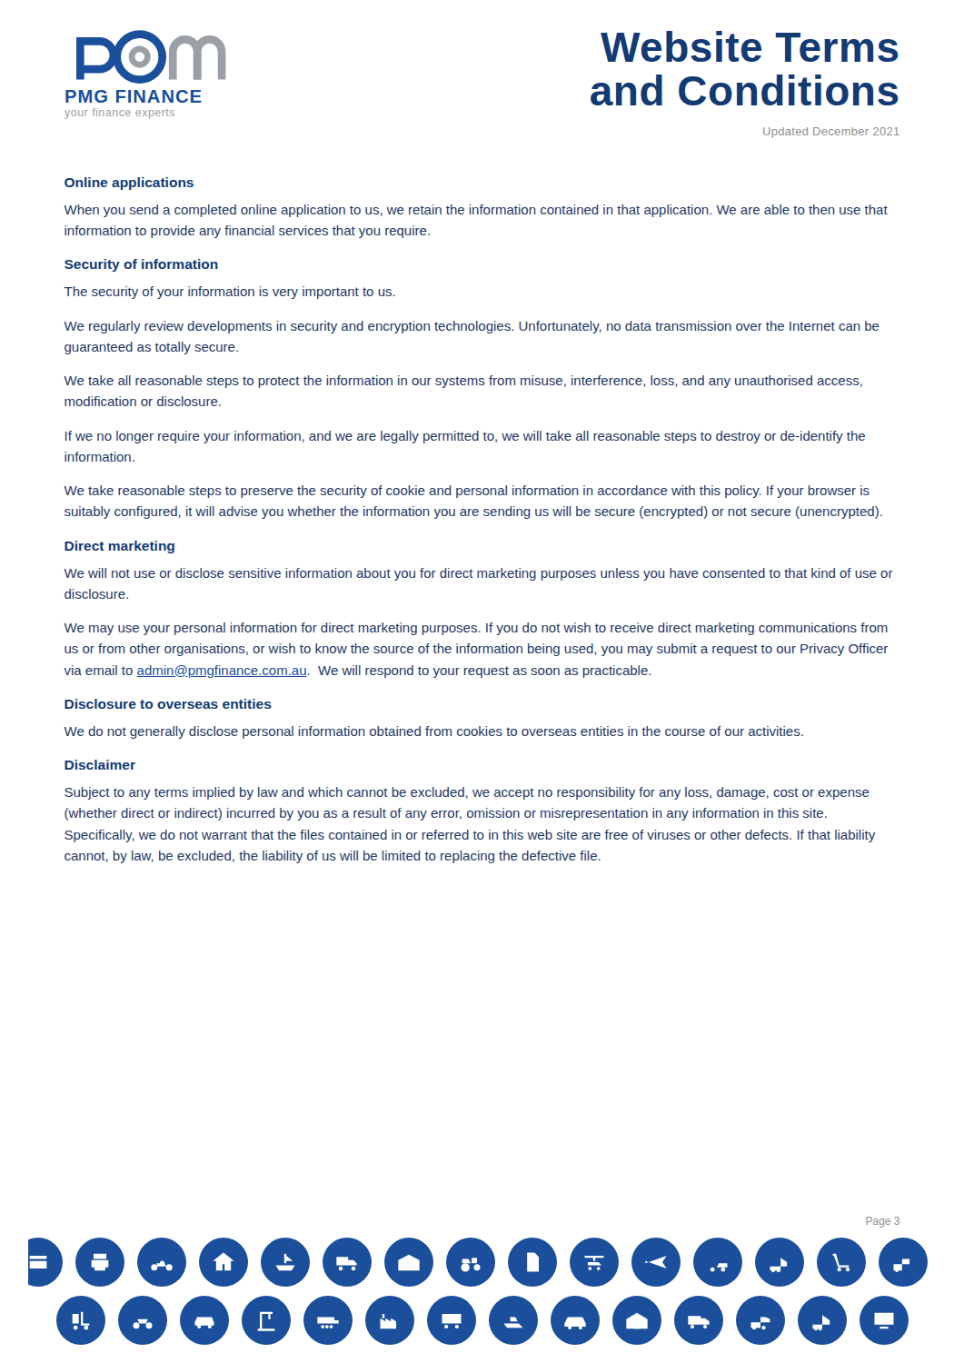PMG FINANCE your finance experts
Website Terms
and Conditions
Updated December 2021
Online applications
When you send a completed online application to us, we retain the information contained in that application. We are able to then use that information to provide any financial services that you require.
Security of information
The security of your information is very important to us.
We regularly review developments in security and encryption technologies. Unfortunately, no data transmission over the Internet can be guaranteed as totally secure.
We take all reasonable steps to protect the information in our systems from misuse, interference, loss, and any unauthorised access, modification or disclosure.
If we no longer require your information, and we are legally permitted to, we will take all reasonable steps to destroy or de-identify the information.
We take reasonable steps to preserve the security of cookie and personal information in accordance with this policy. If your browser is suitably configured, it will advise you whether the information you are sending us will be secure (encrypted) or not secure (unencrypted).
Direct marketing
We will not use or disclose sensitive information about you for direct marketing purposes unless you have consented to that kind of use or disclosure.
We may use your personal information for direct marketing purposes. If you do not wish to receive direct marketing communications from us or from other organisations, or wish to know the source of the information being used, you may submit a request to our Privacy Officer via email to admin@pmgfinance.com.au. We will respond to your request as soon as practicable.
Disclosure to overseas entities
We do not generally disclose personal information obtained from cookies to overseas entities in the course of our activities.
Disclaimer
Subject to any terms implied by law and which cannot be excluded, we accept no responsibility for any loss, damage, cost or expense (whether direct or indirect) incurred by you as a result of any error, omission or misrepresentation in any information in this site. Specifically, we do not warrant that the files contained in or referred to in this web site are free of viruses or other defects. If that liability cannot, by law, be excluded, the liability of us will be limited to replacing the defective file.
Page 3